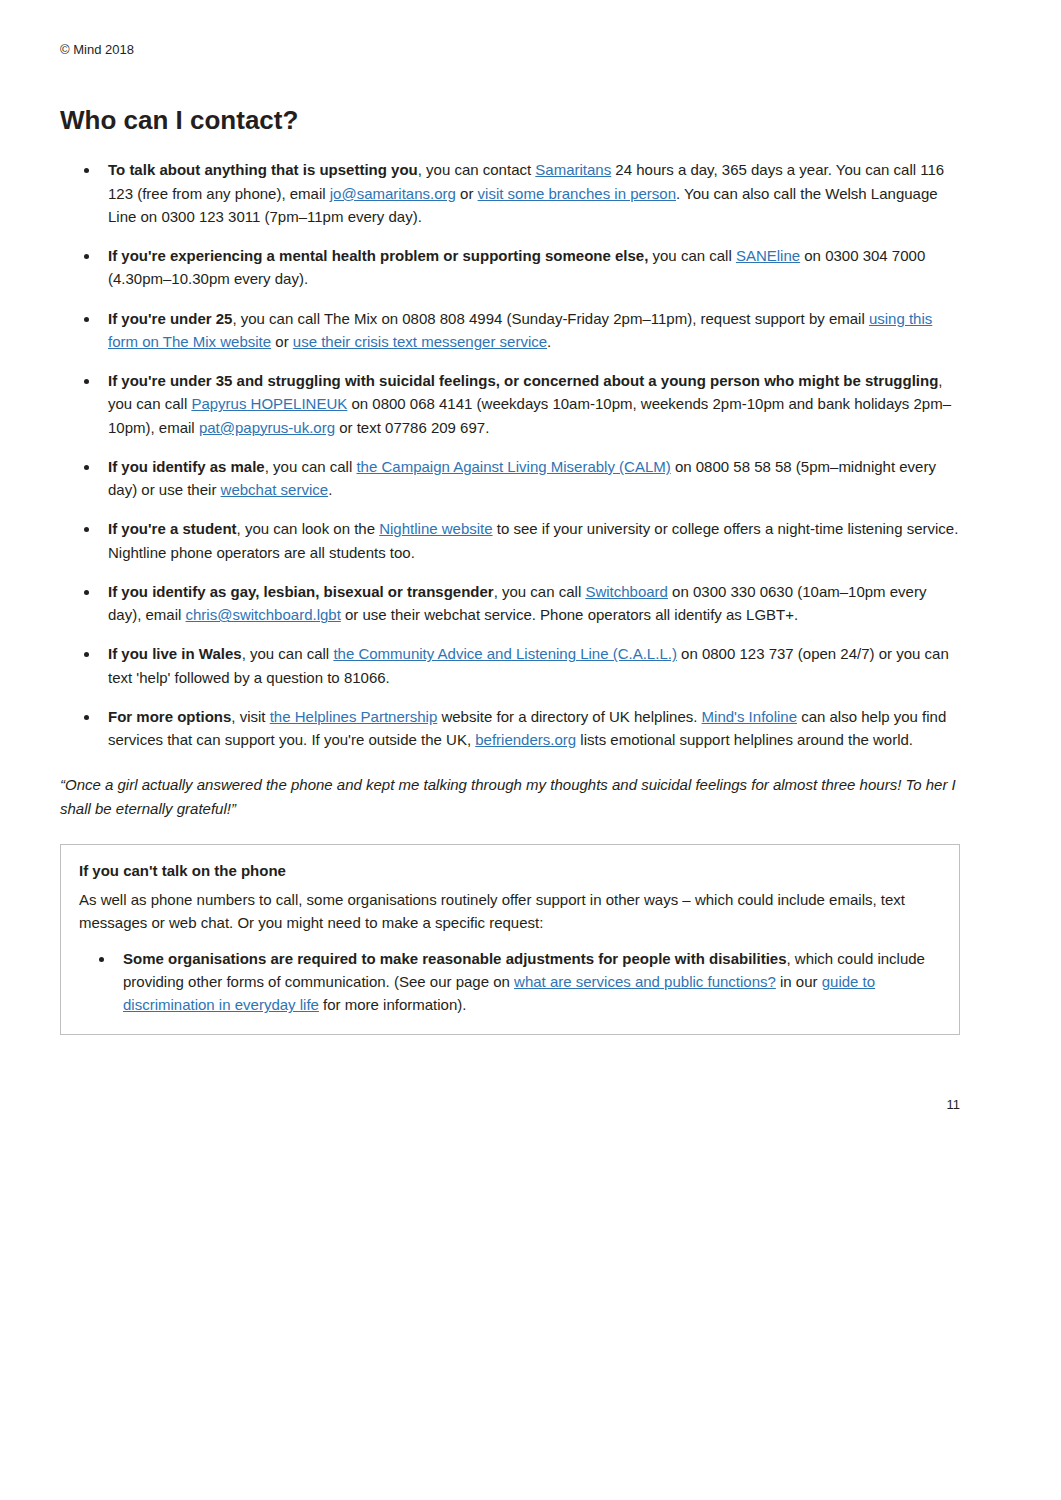© Mind 2018
Who can I contact?
To talk about anything that is upsetting you, you can contact Samaritans 24 hours a day, 365 days a year. You can call 116 123 (free from any phone), email jo@samaritans.org or visit some branches in person. You can also call the Welsh Language Line on 0300 123 3011 (7pm–11pm every day).
If you're experiencing a mental health problem or supporting someone else, you can call SANEline on 0300 304 7000 (4.30pm–10.30pm every day).
If you're under 25, you can call The Mix on 0808 808 4994 (Sunday-Friday 2pm–11pm), request support by email using this form on The Mix website or use their crisis text messenger service.
If you're under 35 and struggling with suicidal feelings, or concerned about a young person who might be struggling, you can call Papyrus HOPELINEUK on 0800 068 4141 (weekdays 10am-10pm, weekends 2pm-10pm and bank holidays 2pm–10pm), email pat@papyrus-uk.org or text 07786 209 697.
If you identify as male, you can call the Campaign Against Living Miserably (CALM) on 0800 58 58 58 (5pm–midnight every day) or use their webchat service.
If you're a student, you can look on the Nightline website to see if your university or college offers a night-time listening service. Nightline phone operators are all students too.
If you identify as gay, lesbian, bisexual or transgender, you can call Switchboard on 0300 330 0630 (10am–10pm every day), email chris@switchboard.lgbt or use their webchat service. Phone operators all identify as LGBT+.
If you live in Wales, you can call the Community Advice and Listening Line (C.A.L.L.) on 0800 123 737 (open 24/7) or you can text 'help' followed by a question to 81066.
For more options, visit the Helplines Partnership website for a directory of UK helplines. Mind's Infoline can also help you find services that can support you. If you're outside the UK, befrienders.org lists emotional support helplines around the world.
“Once a girl actually answered the phone and kept me talking through my thoughts and suicidal feelings for almost three hours! To her I shall be eternally grateful!”
If you can't talk on the phone
As well as phone numbers to call, some organisations routinely offer support in other ways – which could include emails, text messages or web chat. Or you might need to make a specific request:
Some organisations are required to make reasonable adjustments for people with disabilities, which could include providing other forms of communication. (See our page on what are services and public functions? in our guide to discrimination in everyday life for more information).
11